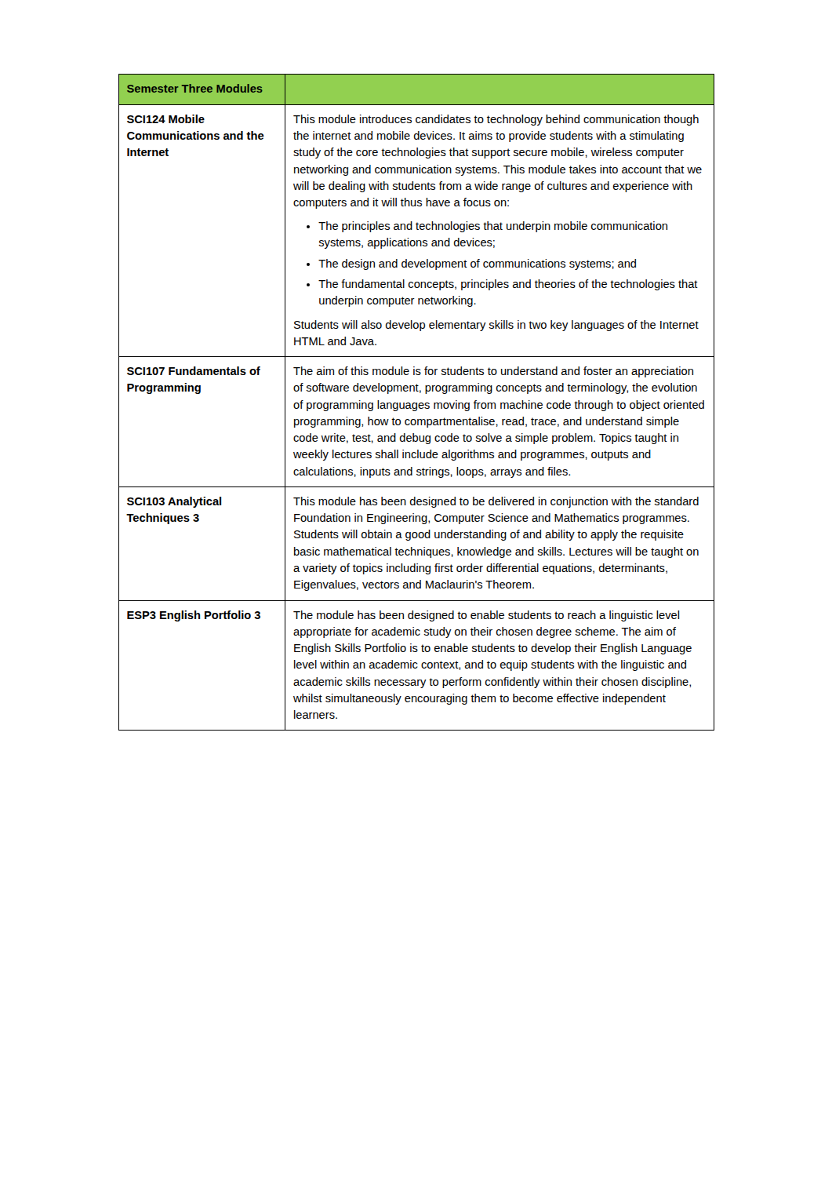| Semester Three Modules | |
| --- | --- |
| SCI124 Mobile Communications and the Internet | This module introduces candidates to technology behind communication though the internet and mobile devices. It aims to provide students with a stimulating study of the core technologies that support secure mobile, wireless computer networking and communication systems. This module takes into account that we will be dealing with students from a wide range of cultures and experience with computers and it will thus have a focus on: The principles and technologies that underpin mobile communication systems, applications and devices; The design and development of communications systems; and The fundamental concepts, principles and theories of the technologies that underpin computer networking. Students will also develop elementary skills in two key languages of the Internet HTML and Java. |
| SCI107 Fundamentals of Programming | The aim of this module is for students to understand and foster an appreciation of software development, programming concepts and terminology, the evolution of programming languages moving from machine code through to object oriented programming, how to compartmentalise, read, trace, and understand simple code write, test, and debug code to solve a simple problem. Topics taught in weekly lectures shall include algorithms and programmes, outputs and calculations, inputs and strings, loops, arrays and files. |
| SCI103 Analytical Techniques 3 | This module has been designed to be delivered in conjunction with the standard Foundation in Engineering, Computer Science and Mathematics programmes. Students will obtain a good understanding of and ability to apply the requisite basic mathematical techniques, knowledge and skills. Lectures will be taught on a variety of topics including first order differential equations, determinants, Eigenvalues, vectors and Maclaurin's Theorem. |
| ESP3 English Portfolio 3 | The module has been designed to enable students to reach a linguistic level appropriate for academic study on their chosen degree scheme. The aim of English Skills Portfolio is to enable students to develop their English Language level within an academic context, and to equip students with the linguistic and academic skills necessary to perform confidently within their chosen discipline, whilst simultaneously encouraging them to become effective independent learners. |